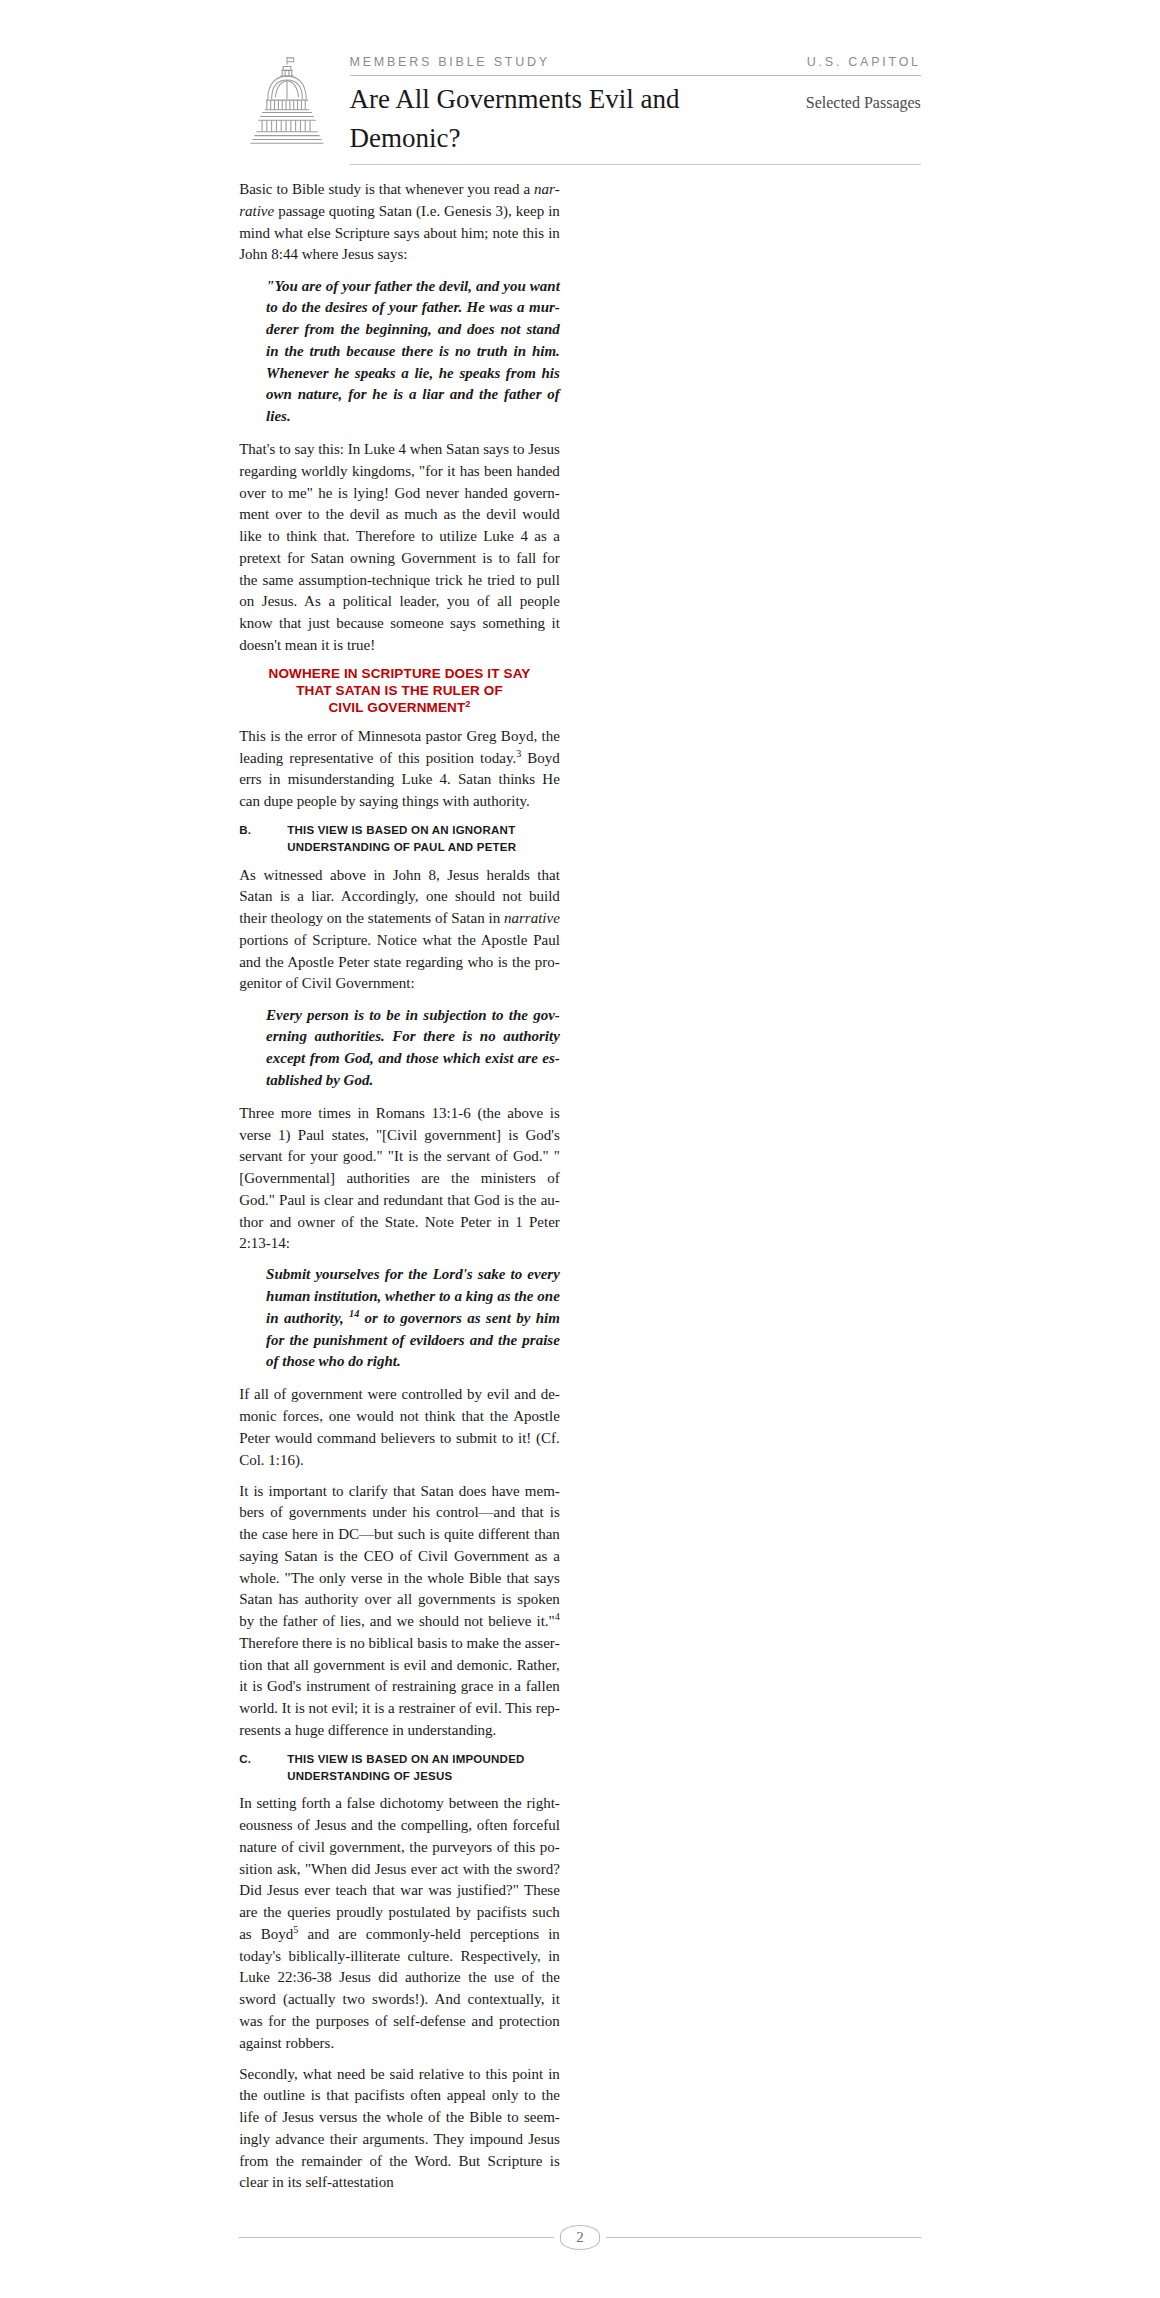Members Bible Study U.S. Capitol
Are All Governments Evil and Demonic?
Selected Passages
Basic to Bible study is that whenever you read a narrative passage quoting Satan (I.e. Genesis 3), keep in mind what else Scripture says about him; note this in John 8:44 where Jesus says:
"You are of your father the devil, and you want to do the desires of your father. He was a murderer from the beginning, and does not stand in the truth because there is no truth in him. Whenever he speaks a lie, he speaks from his own nature, for he is a liar and the father of lies.
That's to say this: In Luke 4 when Satan says to Jesus regarding worldly kingdoms, "for it has been handed over to me" he is lying! God never handed government over to the devil as much as the devil would like to think that. Therefore to utilize Luke 4 as a pretext for Satan owning Government is to fall for the same assumption-technique trick he tried to pull on Jesus. As a political leader, you of all people know that just because someone says something it doesn't mean it is true!
Nowhere in Scripture does it say
that Satan is the ruler of
Civil Government2
This is the error of Minnesota pastor Greg Boyd, the leading representative of this position today.3 Boyd errs in misunderstanding Luke 4. Satan thinks He can dupe people by saying things with authority.
B. This view is based on an ignorant understanding of Paul and Peter
As witnessed above in John 8, Jesus heralds that Satan is a liar. Accordingly, one should not build their theology on the statements of Satan in narrative portions of Scripture. Notice what the Apostle Paul and the Apostle Peter state regarding who is the progenitor of Civil Government:
Every person is to be in subjection to the governing authorities. For there is no authority except from God, and those which exist are established by God.
Three more times in Romans 13:1-6 (the above is verse 1) Paul states, "[Civil government] is God's servant for your good." "It is the servant of God." "[Governmental] authorities are the ministers of God." Paul is clear and redundant that God is the author and owner of the State. Note Peter in 1 Peter 2:13-14:
Submit yourselves for the Lord's sake to every human institution, whether to a king as the one in authority, 14 or to governors as sent by him for the punishment of evildoers and the praise of those who do right.
If all of government were controlled by evil and demonic forces, one would not think that the Apostle Peter would command believers to submit to it! (Cf. Col. 1:16).
It is important to clarify that Satan does have members of governments under his control—and that is the case here in DC—but such is quite different than saying Satan is the CEO of Civil Government as a whole. "The only verse in the whole Bible that says Satan has authority over all governments is spoken by the father of lies, and we should not believe it."4 Therefore there is no biblical basis to make the assertion that all government is evil and demonic. Rather, it is God's instrument of restraining grace in a fallen world. It is not evil; it is a restrainer of evil. This represents a huge difference in understanding.
C. This view is based on an impounded understanding of Jesus
In setting forth a false dichotomy between the righteousness of Jesus and the compelling, often forceful nature of civil government, the purveyors of this position ask, "When did Jesus ever act with the sword? Did Jesus ever teach that war was justified?" These are the queries proudly postulated by pacifists such as Boyd5 and are commonly-held perceptions in today's biblically-illiterate culture. Respectively, in Luke 22:36-38 Jesus did authorize the use of the sword (actually two swords!). And contextually, it was for the purposes of self-defense and protection against robbers.
Secondly, what need be said relative to this point in the outline is that pacifists often appeal only to the life of Jesus versus the whole of the Bible to seemingly advance their arguments. They impound Jesus from the remainder of the Word. But Scripture is clear in its self-attestation
2